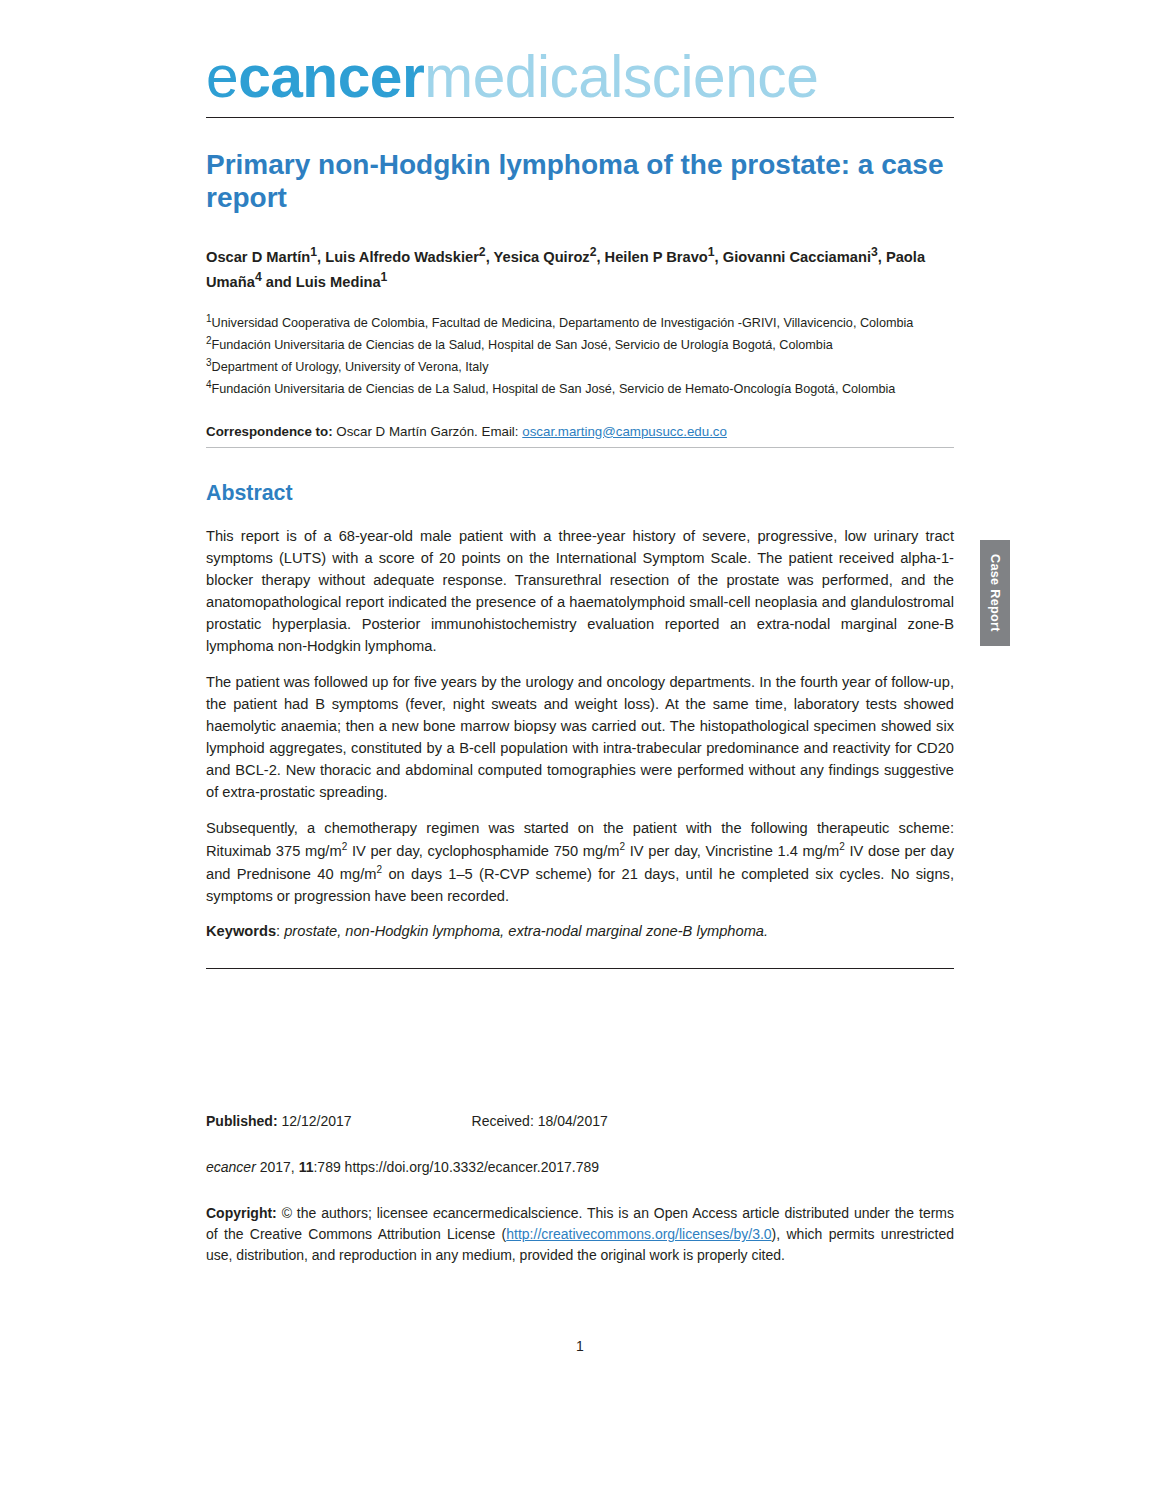ecancer medical science
Primary non-Hodgkin lymphoma of the prostate: a case report
Oscar D Martín1, Luis Alfredo Wadskier2, Yesica Quiroz2, Heilen P Bravo1, Giovanni Cacciamani3, Paola Umaña4 and Luis Medina1
1Universidad Cooperativa de Colombia, Facultad de Medicina, Departamento de Investigación -GRIVI, Villavicencio, Colombia
2Fundación Universitaria de Ciencias de la Salud, Hospital de San José, Servicio de Urología Bogotá, Colombia
3Department of Urology, University of Verona, Italy
4Fundación Universitaria de Ciencias de La Salud, Hospital de San José, Servicio de Hemato-Oncología Bogotá, Colombia
Correspondence to: Oscar D Martín Garzón. Email: oscar.marting@campusucc.edu.co
Abstract
This report is of a 68-year-old male patient with a three-year history of severe, progressive, low urinary tract symptoms (LUTS) with a score of 20 points on the International Symptom Scale. The patient received alpha-1-blocker therapy without adequate response. Transurethral resection of the prostate was performed, and the anatomopathological report indicated the presence of a haematolymphoid small-cell neoplasia and glandulostromal prostatic hyperplasia. Posterior immunohistochemistry evaluation reported an extra-nodal marginal zone-B lymphoma non-Hodgkin lymphoma.
The patient was followed up for five years by the urology and oncology departments. In the fourth year of follow-up, the patient had B symptoms (fever, night sweats and weight loss). At the same time, laboratory tests showed haemolytic anaemia; then a new bone marrow biopsy was carried out. The histopathological specimen showed six lymphoid aggregates, constituted by a B-cell population with intra-trabecular predominance and reactivity for CD20 and BCL-2. New thoracic and abdominal computed tomographies were performed without any findings suggestive of extra-prostatic spreading.
Subsequently, a chemotherapy regimen was started on the patient with the following therapeutic scheme: Rituximab 375 mg/m2 IV per day, cyclophosphamide 750 mg/m2 IV per day, Vincristine 1.4 mg/m2 IV dose per day and Prednisone 40 mg/m2 on days 1–5 (R-CVP scheme) for 21 days, until he completed six cycles. No signs, symptoms or progression have been recorded.
Keywords: prostate, non-Hodgkin lymphoma, extra-nodal marginal zone-B lymphoma.
Published: 12/12/2017
Received: 18/04/2017
ecancer 2017, 11:789 https://doi.org/10.3332/ecancer.2017.789
Copyright: © the authors; licensee ecancermedicalscience. This is an Open Access article distributed under the terms of the Creative Commons Attribution License (http://creativecommons.org/licenses/by/3.0), which permits unrestricted use, distribution, and reproduction in any medium, provided the original work is properly cited.
Case Report
1